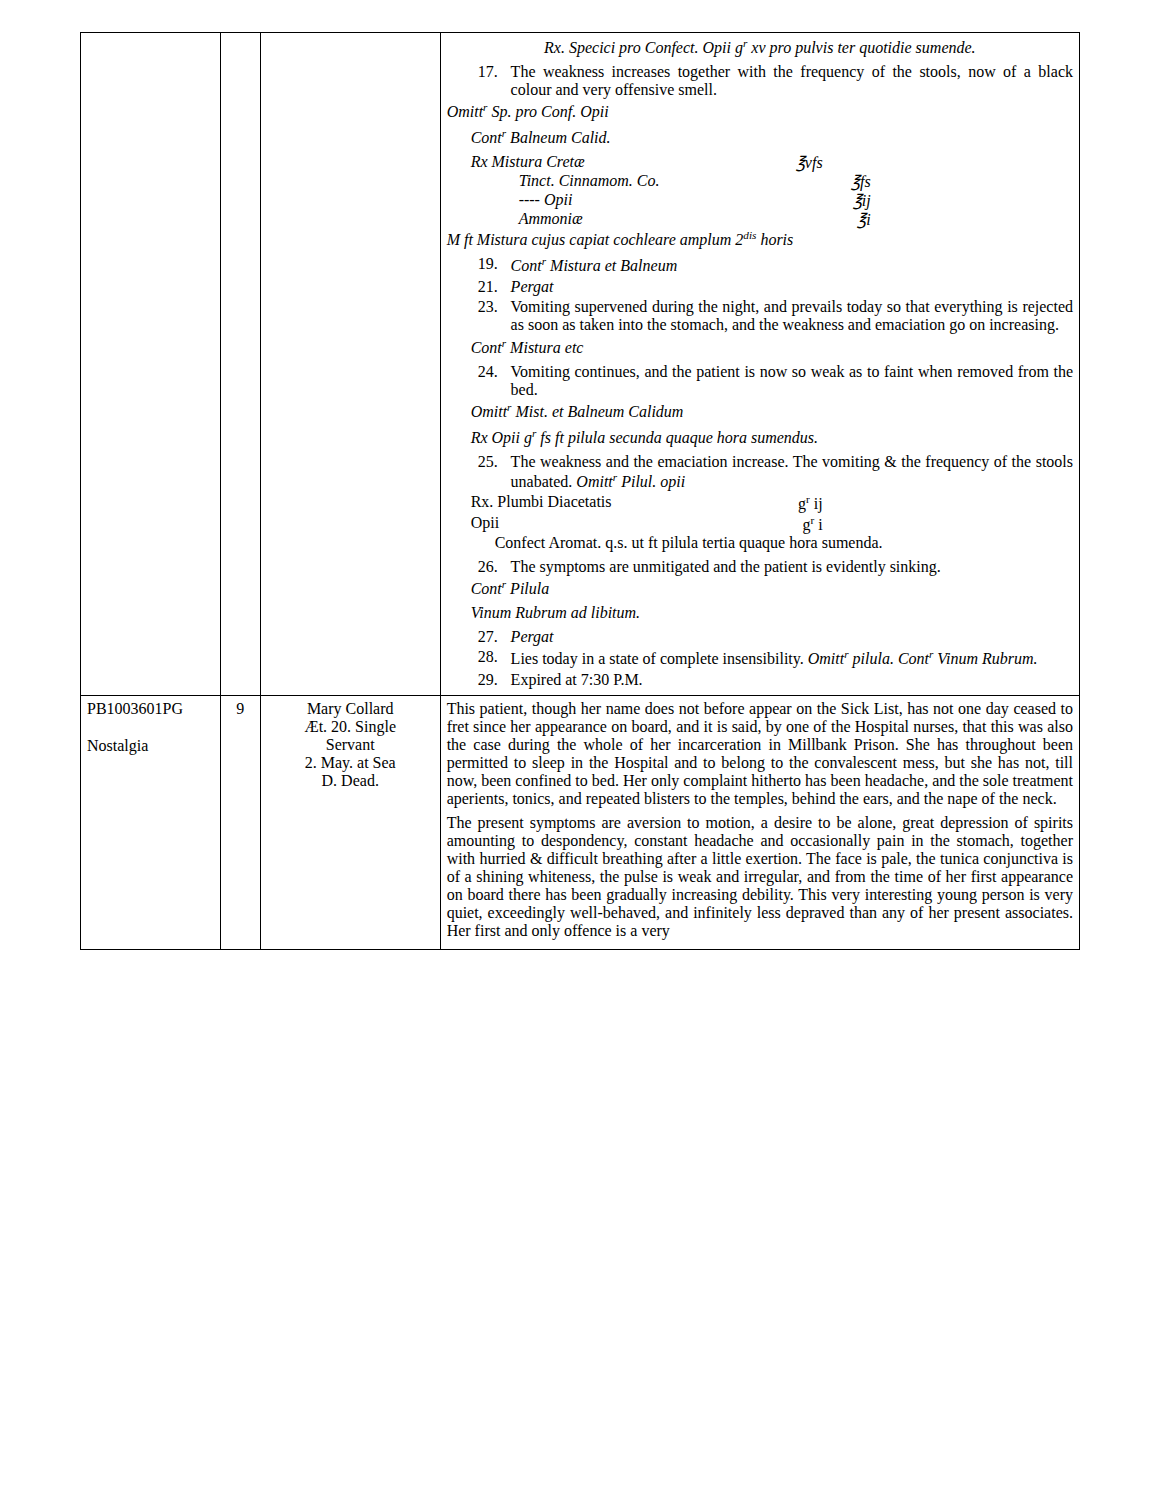| | | | Rx. Specici pro Confect. Opii g r xv pro pulvis ter quotidie sumende. 17. The weakness increases together with the frequency of the stools, now of a black colour and very offensive smell. Omitt r Sp. pro Conf. Opii Cont r Balneum Calid. Rx Mistura Cretæ ℥vfs Tinct. Cinnamom. Co. ℥fs ---- Opii ℥ij Ammoniæ ℥i M ft Mistura cujus capiat cochleare amplum 2 dis horis 19. Cont r Mistura et Balneum 21. Pergat 23. Vomiting supervened during the night, and prevails today so that everything is rejected as soon as taken into the stomach, and the weakness and emaciation go on increasing. Cont r Mistura etc 24. Vomiting continues, and the patient is now so weak as to faint when removed from the bed. Omitt r Mist. et Balneum Calidum Rx Opii g r fs ft pilula secunda quaque hora sumendus. 25. The weakness and the emaciation increase. The vomiting & the frequency of the stools unabated. Omitt r Pilul. opii Rx. Plumbi Diacetatis g r ij Opii g r i Confect Aromat. q.s. ut ft pilula tertia quaque hora sumenda. 26. The symptoms are unmitigated and the patient is evidently sinking. Cont r Pilula Vinum Rubrum ad libitum. 27. Pergat 28. Lies today in a state of complete insensibility. Omitt r pilula. Cont r Vinum Rubrum. 29. Expired at 7:30 P.M. |
| PB1003601PG Nostalgia | 9 | Mary Collard Æt. 20. Single Servant 2. May. at Sea D. Dead. | This patient, though her name does not before appear on the Sick List, has not one day ceased to fret since her appearance on board, and it is said, by one of the Hospital nurses, that this was also the case during the whole of her incarceration in Millbank Prison. She has throughout been permitted to sleep in the Hospital and to belong to the convalescent mess, but she has not, till now, been confined to bed. Her only complaint hitherto has been headache, and the sole treatment aperients, tonics, and repeated blisters to the temples, behind the ears, and the nape of the neck. The present symptoms are aversion to motion, a desire to be alone, great depression of spirits amounting to despondency, constant headache and occasionally pain in the stomach, together with hurried & difficult breathing after a little exertion. The face is pale, the tunica conjunctiva is of a shining whiteness, the pulse is weak and irregular, and from the time of her first appearance on board there has been gradually increasing debility. This very interesting young person is very quiet, exceedingly well-behaved, and infinitely less depraved than any of her present associates. Her first and only offence is a very |